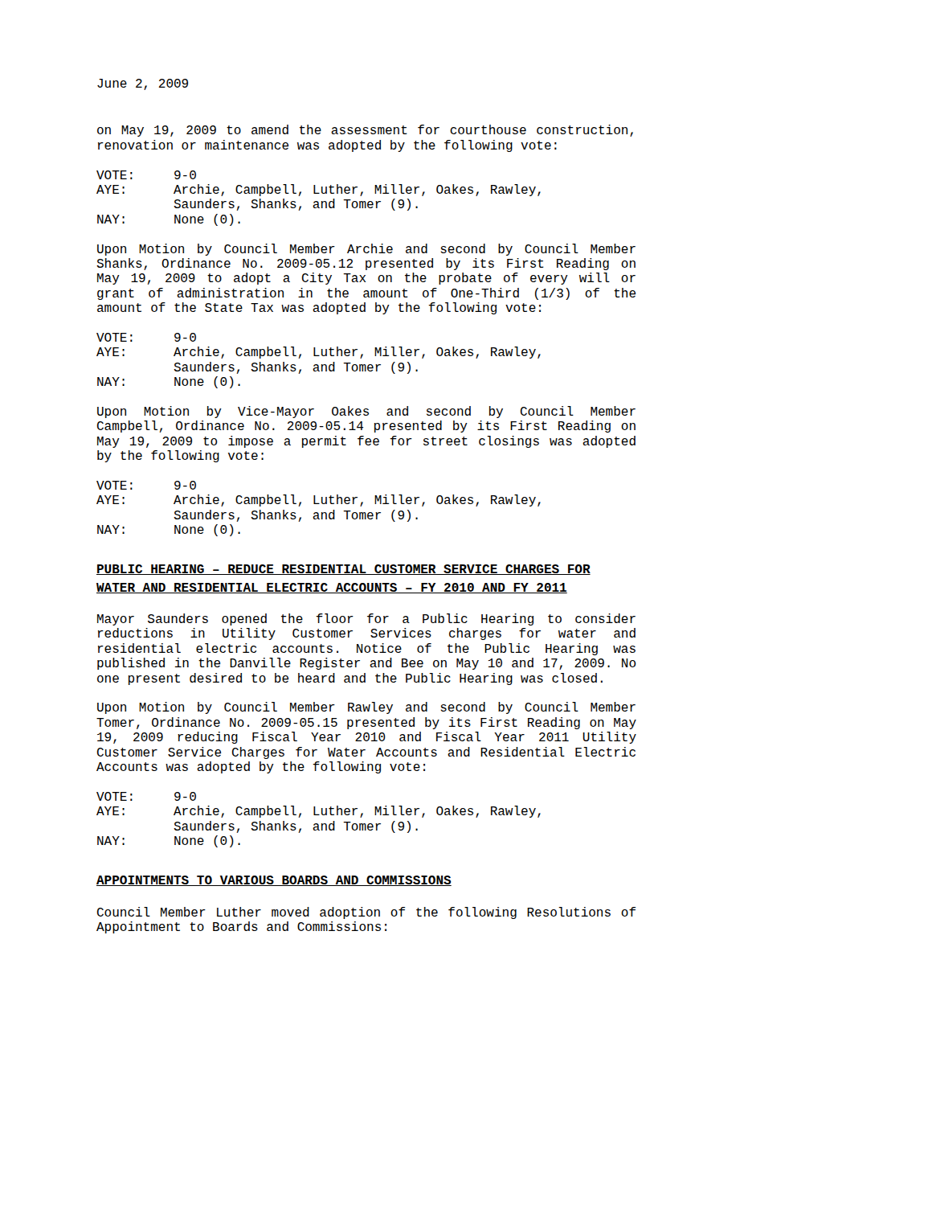June 2, 2009
on May 19, 2009 to amend the assessment for courthouse construction, renovation or maintenance was adopted by the following vote:
| VOTE: | 9-0 |
| AYE: | Archie, Campbell, Luther, Miller, Oakes, Rawley, Saunders, Shanks, and Tomer (9). |
| NAY: | None (0). |
Upon Motion by Council Member Archie and second by Council Member Shanks, Ordinance No. 2009-05.12 presented by its First Reading on May 19, 2009 to adopt a City Tax on the probate of every will or grant of administration in the amount of One-Third (1/3) of the amount of the State Tax was adopted by the following vote:
| VOTE: | 9-0 |
| AYE: | Archie, Campbell, Luther, Miller, Oakes, Rawley, Saunders, Shanks, and Tomer (9). |
| NAY: | None (0). |
Upon Motion by Vice-Mayor Oakes and second by Council Member Campbell, Ordinance No. 2009-05.14 presented by its First Reading on May 19, 2009 to impose a permit fee for street closings was adopted by the following vote:
| VOTE: | 9-0 |
| AYE: | Archie, Campbell, Luther, Miller, Oakes, Rawley, Saunders, Shanks, and Tomer (9). |
| NAY: | None (0). |
PUBLIC HEARING – REDUCE RESIDENTIAL CUSTOMER SERVICE CHARGES FOR WATER AND RESIDENTIAL ELECTRIC ACCOUNTS – FY 2010 AND FY 2011
Mayor Saunders opened the floor for a Public Hearing to consider reductions in Utility Customer Services charges for water and residential electric accounts. Notice of the Public Hearing was published in the Danville Register and Bee on May 10 and 17, 2009. No one present desired to be heard and the Public Hearing was closed.
Upon Motion by Council Member Rawley and second by Council Member Tomer, Ordinance No. 2009-05.15 presented by its First Reading on May 19, 2009 reducing Fiscal Year 2010 and Fiscal Year 2011 Utility Customer Service Charges for Water Accounts and Residential Electric Accounts was adopted by the following vote:
| VOTE: | 9-0 |
| AYE: | Archie, Campbell, Luther, Miller, Oakes, Rawley, Saunders, Shanks, and Tomer (9). |
| NAY: | None (0). |
APPOINTMENTS TO VARIOUS BOARDS AND COMMISSIONS
Council Member Luther moved adoption of the following Resolutions of Appointment to Boards and Commissions: